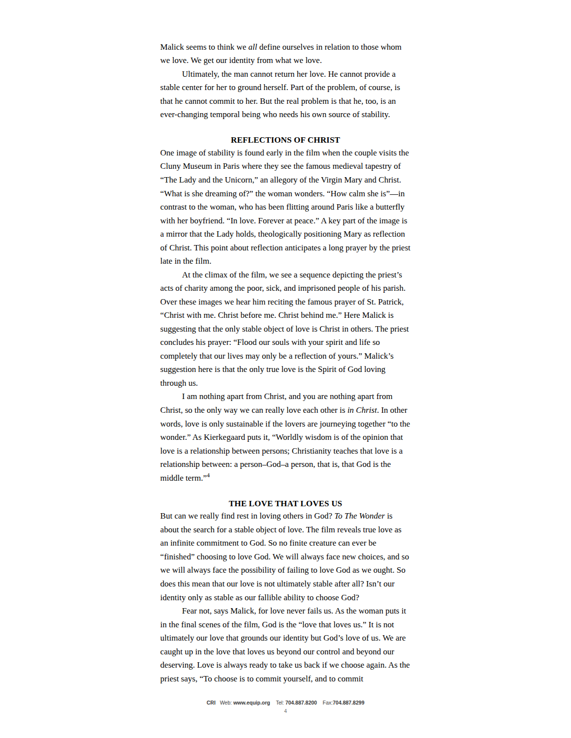Malick seems to think we all define ourselves in relation to those whom we love. We get our identity from what we love.
Ultimately, the man cannot return her love. He cannot provide a stable center for her to ground herself. Part of the problem, of course, is that he cannot commit to her. But the real problem is that he, too, is an ever-changing temporal being who needs his own source of stability.
Reflections of Christ
One image of stability is found early in the film when the couple visits the Cluny Museum in Paris where they see the famous medieval tapestry of “The Lady and the Unicorn,” an allegory of the Virgin Mary and Christ. “What is she dreaming of?” the woman wonders. “How calm she is”—in contrast to the woman, who has been flitting around Paris like a butterfly with her boyfriend. “In love. Forever at peace.” A key part of the image is a mirror that the Lady holds, theologically positioning Mary as reflection of Christ. This point about reflection anticipates a long prayer by the priest late in the film.
At the climax of the film, we see a sequence depicting the priest’s acts of charity among the poor, sick, and imprisoned people of his parish. Over these images we hear him reciting the famous prayer of St. Patrick, “Christ with me. Christ before me. Christ behind me.” Here Malick is suggesting that the only stable object of love is Christ in others. The priest concludes his prayer: “Flood our souls with your spirit and life so completely that our lives may only be a reflection of yours.” Malick’s suggestion here is that the only true love is the Spirit of God loving through us.
I am nothing apart from Christ, and you are nothing apart from Christ, so the only way we can really love each other is in Christ. In other words, love is only sustainable if the lovers are journeying together “to the wonder.” As Kierkegaard puts it, “Worldly wisdom is of the opinion that love is a relationship between persons; Christianity teaches that love is a relationship between: a person–God–a person, that is, that God is the middle term.”4
The Love That Loves Us
But can we really find rest in loving others in God? To The Wonder is about the search for a stable object of love. The film reveals true love as an infinite commitment to God. So no finite creature can ever be “finished” choosing to love God. We will always face new choices, and so we will always face the possibility of failing to love God as we ought. So does this mean that our love is not ultimately stable after all? Isn’t our identity only as stable as our fallible ability to choose God?
Fear not, says Malick, for love never fails us. As the woman puts it in the final scenes of the film, God is the “love that loves us.” It is not ultimately our love that grounds our identity but God’s love of us. We are caught up in the love that loves us beyond our control and beyond our deserving. Love is always ready to take us back if we choose again. As the priest says, “To choose is to commit yourself, and to commit
CRI Web: www.equip.org Tel: 704.887.8200 Fax: 704.887.8299
4